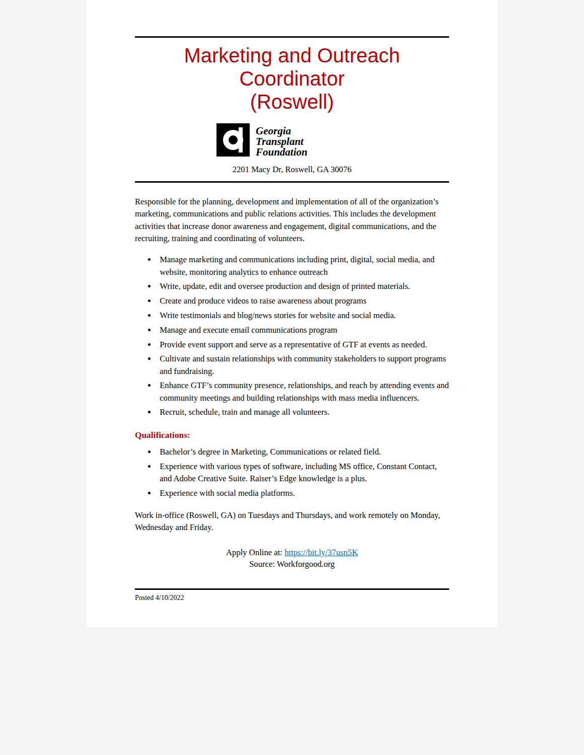Marketing and Outreach Coordinator
(Roswell)
Georgia Transplant Foundation
2201 Macy Dr, Roswell, GA 30076
Responsible for the planning, development and implementation of all of the organization’s marketing, communications and public relations activities. This includes the development activities that increase donor awareness and engagement, digital communications, and the recruiting, training and coordinating of volunteers.
Manage marketing and communications including print, digital, social media, and website, monitoring analytics to enhance outreach
Write, update, edit and oversee production and design of printed materials.
Create and produce videos to raise awareness about programs
Write testimonials and blog/news stories for website and social media.
Manage and execute email communications program
Provide event support and serve as a representative of GTF at events as needed.
Cultivate and sustain relationships with community stakeholders to support programs and fundraising.
Enhance GTF’s community presence, relationships, and reach by attending events and community meetings and building relationships with mass media influencers.
Recruit, schedule, train and manage all volunteers.
Qualifications:
Bachelor’s degree in Marketing, Communications or related field.
Experience with various types of software, including MS office, Constant Contact, and Adobe Creative Suite. Raiser’s Edge knowledge is a plus.
Experience with social media platforms.
Work in-office (Roswell, GA) on Tuesdays and Thursdays, and work remotely on Monday, Wednesday and Friday.
Apply Online at: https://bit.ly/37usn5K
Source: Workforgood.org
Posted 4/10/2022